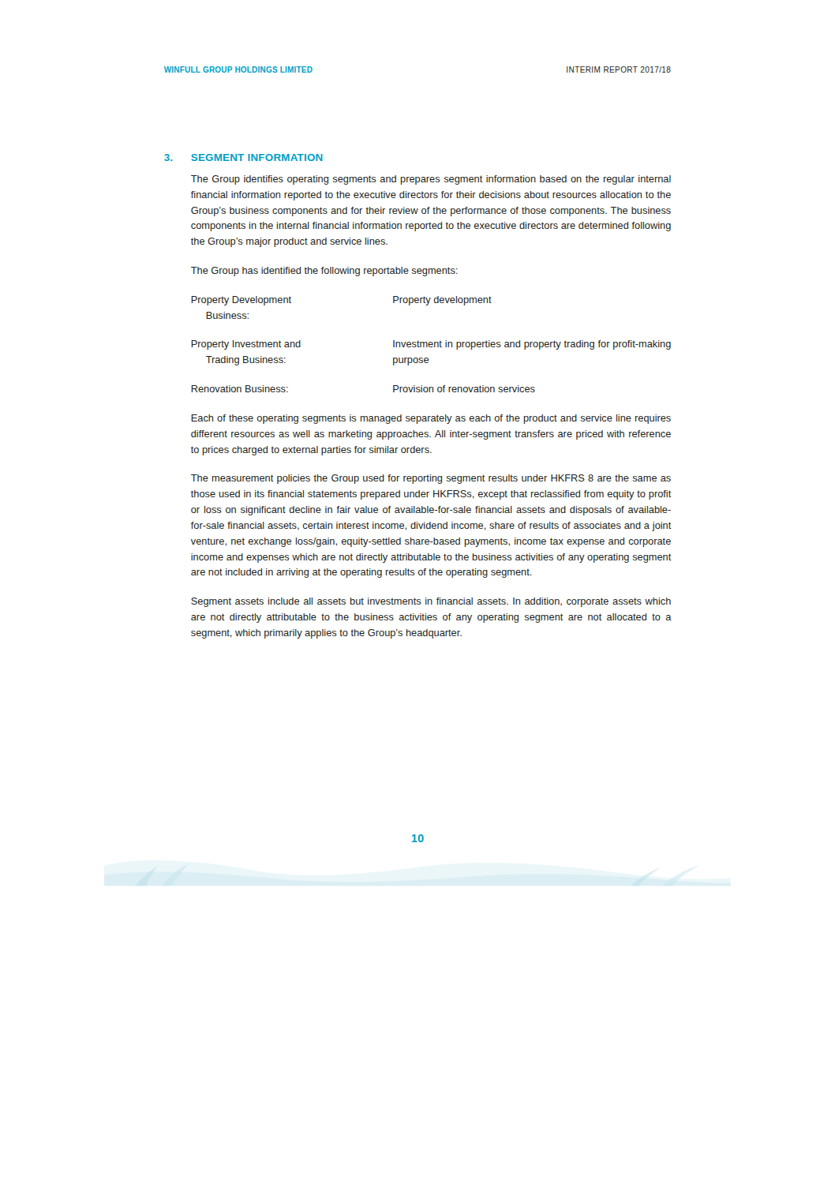WINFULL GROUP HOLDINGS LIMITED INTERIM REPORT 2017/18
3.
SEGMENT INFORMATION
The Group identifies operating segments and prepares segment information based on the regular internal financial information reported to the executive directors for their decisions about resources allocation to the Group’s business components and for their review of the performance of those components. The business components in the internal financial information reported to the executive directors are determined following the Group’s major product and service lines.
The Group has identified the following reportable segments:
| Property Development Business: | Property development |
| Property Investment and Trading Business: | Investment in properties and property trading for profit-making purpose |
| Renovation Business: | Provision of renovation services |
Each of these operating segments is managed separately as each of the product and service line requires different resources as well as marketing approaches. All inter-segment transfers are priced with reference to prices charged to external parties for similar orders.
The measurement policies the Group used for reporting segment results under HKFRS 8 are the same as those used in its financial statements prepared under HKFRSs, except that reclassified from equity to profit or loss on significant decline in fair value of available-for-sale financial assets and disposals of available-for-sale financial assets, certain interest income, dividend income, share of results of associates and a joint venture, net exchange loss/gain, equity-settled share-based payments, income tax expense and corporate income and expenses which are not directly attributable to the business activities of any operating segment are not included in arriving at the operating results of the operating segment.
Segment assets include all assets but investments in financial assets. In addition, corporate assets which are not directly attributable to the business activities of any operating segment are not allocated to a segment, which primarily applies to the Group’s headquarter.
10